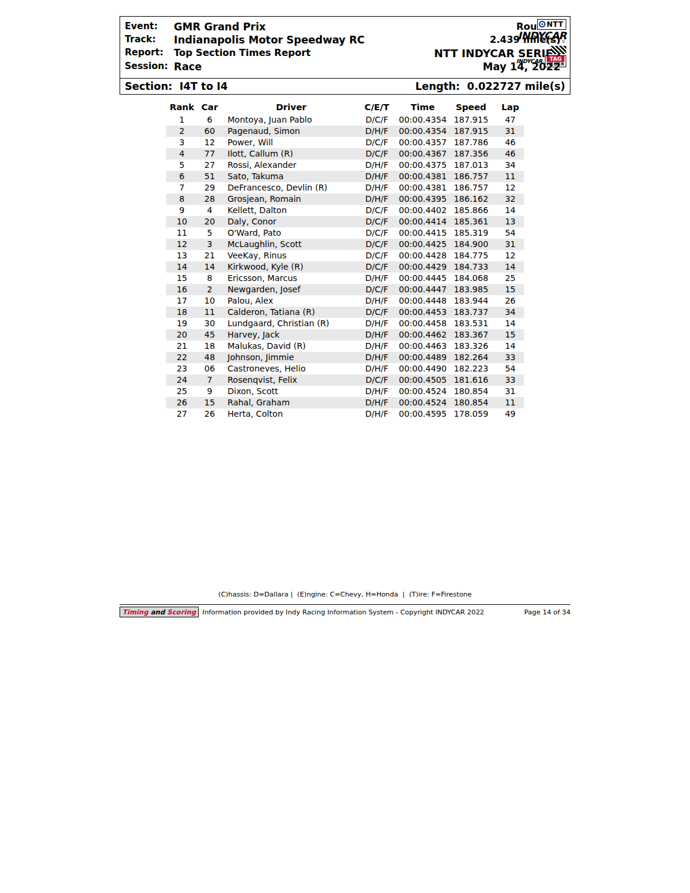NTT
INDYCARSERIES
INDYCAR TAG HEUER
| Event: | GMR Grand Prix | Round 5 |
| Track: | Indianapolis Motor Speedway RC | 2.439 mile(s) |
| Report: | Top Section Times Report | NTT INDYCAR SERIES |
| Session: | Race | May 14, 2022 |
Section: I4T to I4
Length: 0.022727 mile(s)
| Rank | Car | Driver | C/E/T | Time | Speed | Lap |
| --- | --- | --- | --- | --- | --- | --- |
| 1 | 6 | Montoya, Juan Pablo | D/C/F | 00:00.4354 | 187.915 | 47 |
| 2 | 60 | Pagenaud, Simon | D/H/F | 00:00.4354 | 187.915 | 31 |
| 3 | 12 | Power, Will | D/C/F | 00:00.4357 | 187.786 | 46 |
| 4 | 77 | Ilott, Callum (R) | D/C/F | 00:00.4367 | 187.356 | 46 |
| 5 | 27 | Rossi, Alexander | D/H/F | 00:00.4375 | 187.013 | 34 |
| 6 | 51 | Sato, Takuma | D/H/F | 00:00.4381 | 186.757 | 11 |
| 7 | 29 | DeFrancesco, Devlin (R) | D/H/F | 00:00.4381 | 186.757 | 12 |
| 8 | 28 | Grosjean, Romain | D/H/F | 00:00.4395 | 186.162 | 32 |
| 9 | 4 | Kellett, Dalton | D/C/F | 00:00.4402 | 185.866 | 14 |
| 10 | 20 | Daly, Conor | D/C/F | 00:00.4414 | 185.361 | 13 |
| 11 | 5 | O'Ward, Pato | D/C/F | 00:00.4415 | 185.319 | 54 |
| 12 | 3 | McLaughlin, Scott | D/C/F | 00:00.4425 | 184.900 | 31 |
| 13 | 21 | VeeKay, Rinus | D/C/F | 00:00.4428 | 184.775 | 12 |
| 14 | 14 | Kirkwood, Kyle (R) | D/C/F | 00:00.4429 | 184.733 | 14 |
| 15 | 8 | Ericsson, Marcus | D/H/F | 00:00.4445 | 184.068 | 25 |
| 16 | 2 | Newgarden, Josef | D/C/F | 00:00.4447 | 183.985 | 15 |
| 17 | 10 | Palou, Alex | D/H/F | 00:00.4448 | 183.944 | 26 |
| 18 | 11 | Calderon, Tatiana (R) | D/C/F | 00:00.4453 | 183.737 | 34 |
| 19 | 30 | Lundgaard, Christian (R) | D/H/F | 00:00.4458 | 183.531 | 14 |
| 20 | 45 | Harvey, Jack | D/H/F | 00:00.4462 | 183.367 | 15 |
| 21 | 18 | Malukas, David (R) | D/H/F | 00:00.4463 | 183.326 | 14 |
| 22 | 48 | Johnson, Jimmie | D/H/F | 00:00.4489 | 182.264 | 33 |
| 23 | 06 | Castroneves, Helio | D/H/F | 00:00.4490 | 182.223 | 54 |
| 24 | 7 | Rosenqvist, Felix | D/C/F | 00:00.4505 | 181.616 | 33 |
| 25 | 9 | Dixon, Scott | D/H/F | 00:00.4524 | 180.854 | 31 |
| 26 | 15 | Rahal, Graham | D/H/F | 00:00.4524 | 180.854 | 11 |
| 27 | 26 | Herta, Colton | D/H/F | 00:00.4595 | 178.059 | 49 |
(C)hassis: D=Dallara | (E)ngine: C=Chevy, H=Honda | (T)ire: F=Firestone
Timing and Scoring Information provided by Indy Racing Information System - Copyright INDYCAR 2022 Page 14 of 34